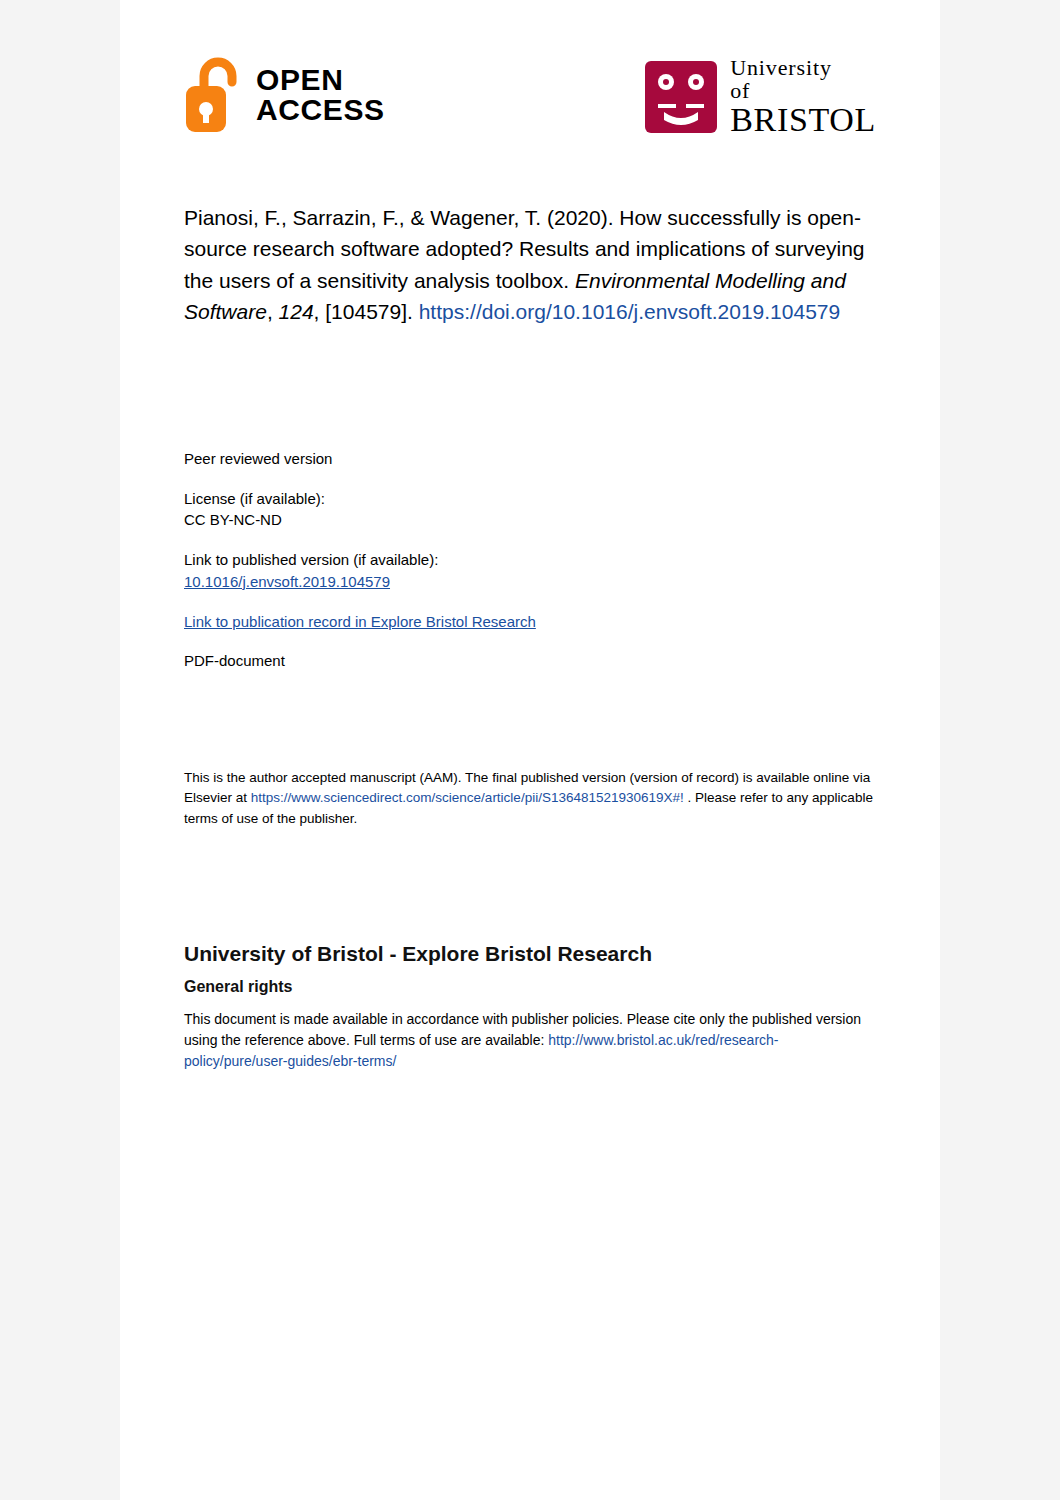OPEN ACCESS
University of BRISTOL
Pianosi, F., Sarrazin, F., & Wagener, T. (2020). How successfully is open-source research software adopted? Results and implications of surveying the users of a sensitivity analysis toolbox. Environmental Modelling and Software, 124, [104579]. https://doi.org/10.1016/j.envsoft.2019.104579
Peer reviewed version
License (if available): CC BY-NC-ND
Link to published version (if available): 10.1016/j.envsoft.2019.104579
Link to publication record in Explore Bristol Research
PDF-document
This is the author accepted manuscript (AAM). The final published version (version of record) is available online via Elsevier at https://www.sciencedirect.com/science/article/pii/S136481521930619X#! . Please refer to any applicable terms of use of the publisher.
University of Bristol - Explore Bristol Research
General rights
This document is made available in accordance with publisher policies. Please cite only the published version using the reference above. Full terms of use are available: http://www.bristol.ac.uk/red/research-policy/pure/user-guides/ebr-terms/